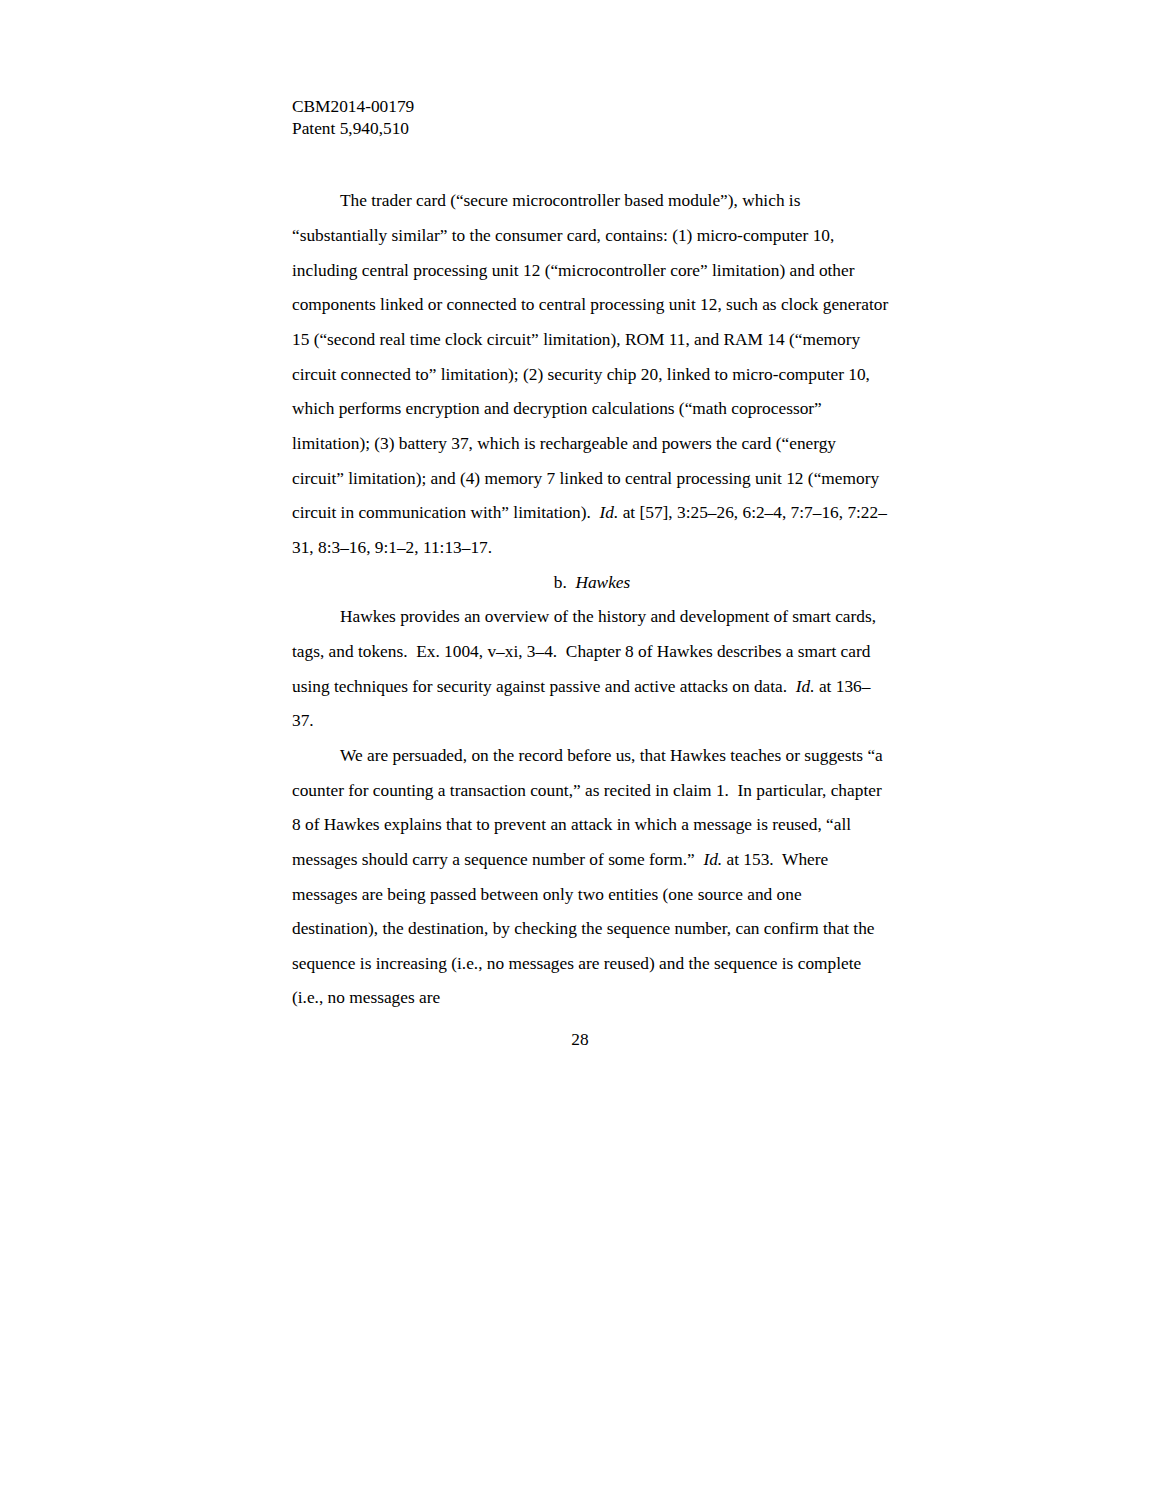CBM2014-00179
Patent 5,940,510
The trader card (“secure microcontroller based module”), which is “substantially similar” to the consumer card, contains: (1) micro-computer 10, including central processing unit 12 (“microcontroller core” limitation) and other components linked or connected to central processing unit 12, such as clock generator 15 (“second real time clock circuit” limitation), ROM 11, and RAM 14 (“memory circuit connected to” limitation); (2) security chip 20, linked to micro-computer 10, which performs encryption and decryption calculations (“math coprocessor” limitation); (3) battery 37, which is rechargeable and powers the card (“energy circuit” limitation); and (4) memory 7 linked to central processing unit 12 (“memory circuit in communication with” limitation). Id. at [57], 3:25–26, 6:2–4, 7:7–16, 7:22–31, 8:3–16, 9:1–2, 11:13–17.
b. Hawkes
Hawkes provides an overview of the history and development of smart cards, tags, and tokens. Ex. 1004, v–xi, 3–4. Chapter 8 of Hawkes describes a smart card using techniques for security against passive and active attacks on data. Id. at 136–37.
We are persuaded, on the record before us, that Hawkes teaches or suggests “a counter for counting a transaction count,” as recited in claim 1. In particular, chapter 8 of Hawkes explains that to prevent an attack in which a message is reused, “all messages should carry a sequence number of some form.” Id. at 153. Where messages are being passed between only two entities (one source and one destination), the destination, by checking the sequence number, can confirm that the sequence is increasing (i.e., no messages are reused) and the sequence is complete (i.e., no messages are
28